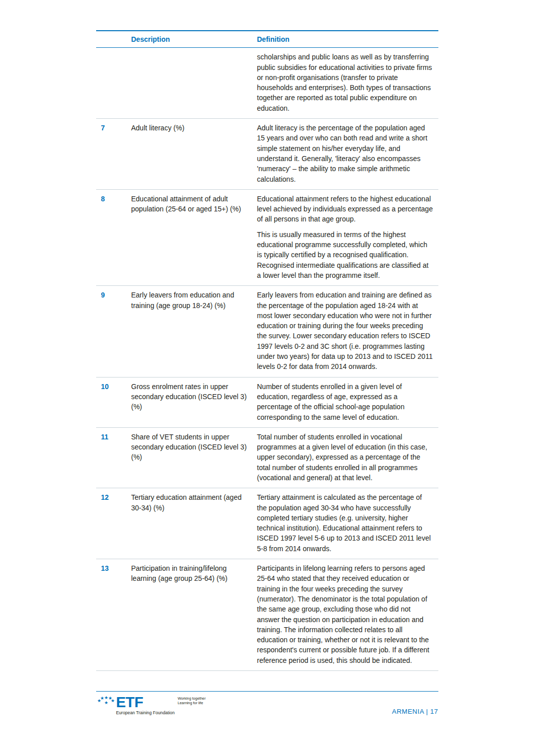| | Description | Definition |
| --- | --- | --- |
| | | scholarships and public loans as well as by transferring public subsidies for educational activities to private firms or non-profit organisations (transfer to private households and enterprises). Both types of transactions together are reported as total public expenditure on education. |
| 7 | Adult literacy (%) | Adult literacy is the percentage of the population aged 15 years and over who can both read and write a short simple statement on his/her everyday life, and understand it. Generally, 'literacy' also encompasses 'numeracy' – the ability to make simple arithmetic calculations. |
| 8 | Educational attainment of adult population (25-64 or aged 15+) (%) | Educational attainment refers to the highest educational level achieved by individuals expressed as a percentage of all persons in that age group. This is usually measured in terms of the highest educational programme successfully completed, which is typically certified by a recognised qualification. Recognised intermediate qualifications are classified at a lower level than the programme itself. |
| 9 | Early leavers from education and training (age group 18-24) (%) | Early leavers from education and training are defined as the percentage of the population aged 18-24 with at most lower secondary education who were not in further education or training during the four weeks preceding the survey. Lower secondary education refers to ISCED 1997 levels 0-2 and 3C short (i.e. programmes lasting under two years) for data up to 2013 and to ISCED 2011 levels 0-2 for data from 2014 onwards. |
| 10 | Gross enrolment rates in upper secondary education (ISCED level 3) (%) | Number of students enrolled in a given level of education, regardless of age, expressed as a percentage of the official school-age population corresponding to the same level of education. |
| 11 | Share of VET students in upper secondary education (ISCED level 3) (%) | Total number of students enrolled in vocational programmes at a given level of education (in this case, upper secondary), expressed as a percentage of the total number of students enrolled in all programmes (vocational and general) at that level. |
| 12 | Tertiary education attainment (aged 30-34) (%) | Tertiary attainment is calculated as the percentage of the population aged 30-34 who have successfully completed tertiary studies (e.g. university, higher technical institution). Educational attainment refers to ISCED 1997 level 5-6 up to 2013 and ISCED 2011 level 5-8 from 2014 onwards. |
| 13 | Participation in training/lifelong learning (age group 25-64) (%) | Participants in lifelong learning refers to persons aged 25-64 who stated that they received education or training in the four weeks preceding the survey (numerator). The denominator is the total population of the same age group, excluding those who did not answer the question on participation in education and training. The information collected relates to all education or training, whether or not it is relevant to the respondent's current or possible future job. If a different reference period is used, this should be indicated. |
★ ★ ★ ★ ★ ★
ETF
European Training Foundation
Working together
Learning for life
ARMENIA | 17